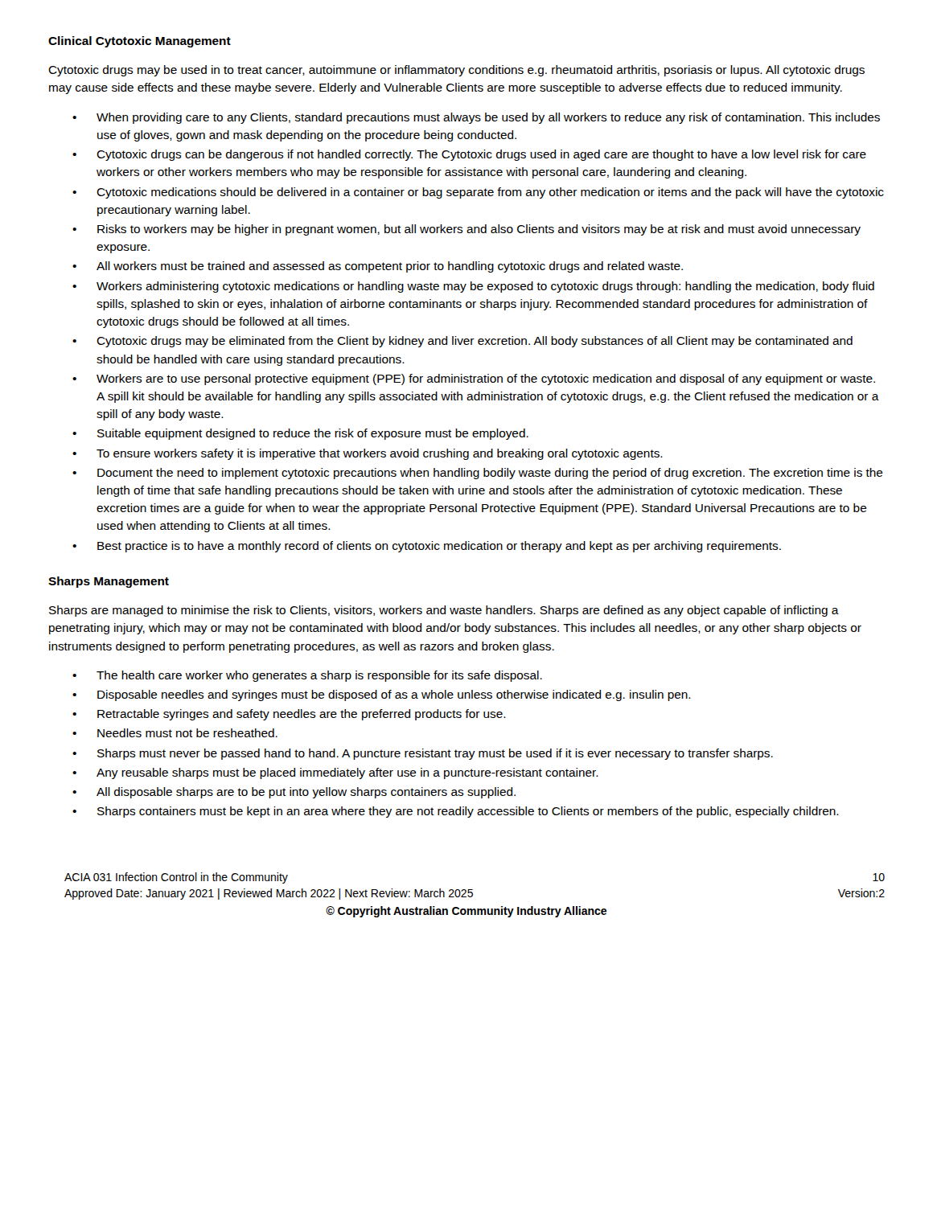Clinical Cytotoxic Management
Cytotoxic drugs may be used in to treat cancer, autoimmune or inflammatory conditions e.g. rheumatoid arthritis, psoriasis or lupus. All cytotoxic drugs may cause side effects and these maybe severe. Elderly and Vulnerable Clients are more susceptible to adverse effects due to reduced immunity.
When providing care to any Clients, standard precautions must always be used by all workers to reduce any risk of contamination. This includes use of gloves, gown and mask depending on the procedure being conducted.
Cytotoxic drugs can be dangerous if not handled correctly. The Cytotoxic drugs used in aged care are thought to have a low level risk for care workers or other workers members who may be responsible for assistance with personal care, laundering and cleaning.
Cytotoxic medications should be delivered in a container or bag separate from any other medication or items and the pack will have the cytotoxic precautionary warning label.
Risks to workers may be higher in pregnant women, but all workers and also Clients and visitors may be at risk and must avoid unnecessary exposure.
All workers must be trained and assessed as competent prior to handling cytotoxic drugs and related waste.
Workers administering cytotoxic medications or handling waste may be exposed to cytotoxic drugs through: handling the medication, body fluid spills, splashed to skin or eyes, inhalation of airborne contaminants or sharps injury. Recommended standard procedures for administration of cytotoxic drugs should be followed at all times.
Cytotoxic drugs may be eliminated from the Client by kidney and liver excretion. All body substances of all Client may be contaminated and should be handled with care using standard precautions.
Workers are to use personal protective equipment (PPE) for administration of the cytotoxic medication and disposal of any equipment or waste. A spill kit should be available for handling any spills associated with administration of cytotoxic drugs, e.g. the Client refused the medication or a spill of any body waste.
Suitable equipment designed to reduce the risk of exposure must be employed.
To ensure workers safety it is imperative that workers avoid crushing and breaking oral cytotoxic agents.
Document the need to implement cytotoxic precautions when handling bodily waste during the period of drug excretion. The excretion time is the length of time that safe handling precautions should be taken with urine and stools after the administration of cytotoxic medication. These excretion times are a guide for when to wear the appropriate Personal Protective Equipment (PPE). Standard Universal Precautions are to be used when attending to Clients at all times.
Best practice is to have a monthly record of clients on cytotoxic medication or therapy and kept as per archiving requirements.
Sharps Management
Sharps are managed to minimise the risk to Clients, visitors, workers and waste handlers. Sharps are defined as any object capable of inflicting a penetrating injury, which may or may not be contaminated with blood and/or body substances. This includes all needles, or any other sharp objects or instruments designed to perform penetrating procedures, as well as razors and broken glass.
The health care worker who generates a sharp is responsible for its safe disposal.
Disposable needles and syringes must be disposed of as a whole unless otherwise indicated e.g. insulin pen.
Retractable syringes and safety needles are the preferred products for use.
Needles must not be resheathed.
Sharps must never be passed hand to hand. A puncture resistant tray must be used if it is ever necessary to transfer sharps.
Any reusable sharps must be placed immediately after use in a puncture-resistant container.
All disposable sharps are to be put into yellow sharps containers as supplied.
Sharps containers must be kept in an area where they are not readily accessible to Clients or members of the public, especially children.
ACIA 031 Infection Control in the Community 10
Approved Date: January 2021 | Reviewed March 2022 | Next Review: March 2025 Version:2
© Copyright Australian Community Industry Alliance